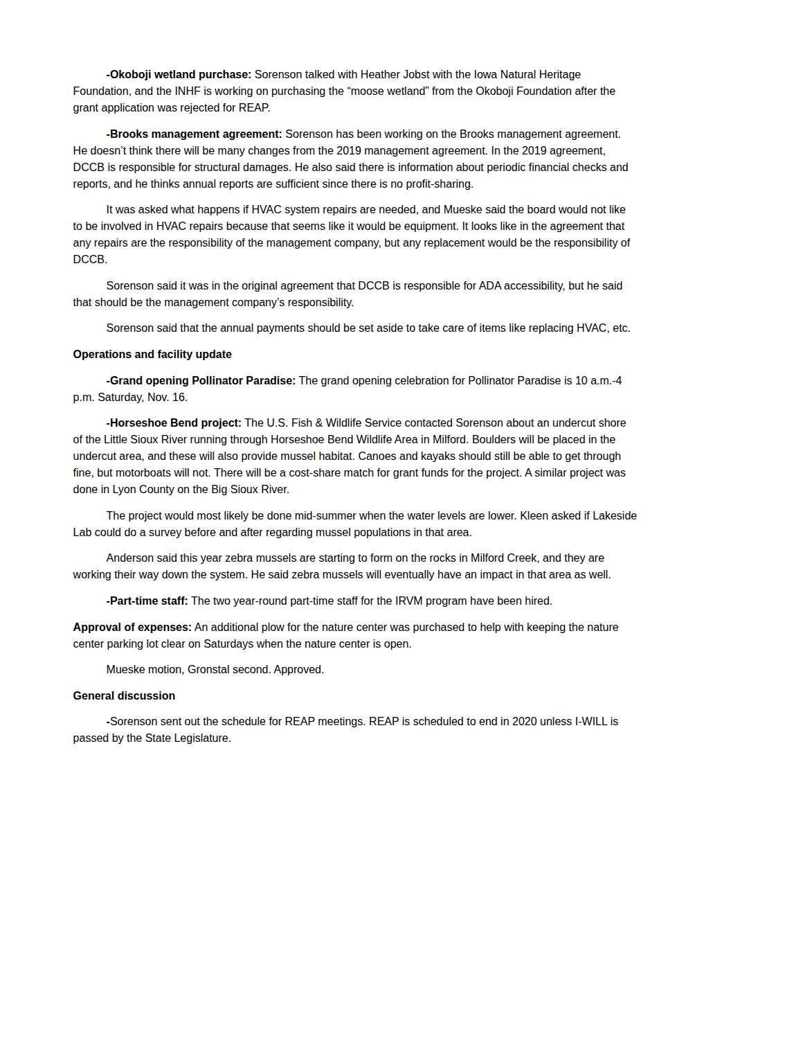-Okoboji wetland purchase: Sorenson talked with Heather Jobst with the Iowa Natural Heritage Foundation, and the INHF is working on purchasing the “moose wetland” from the Okoboji Foundation after the grant application was rejected for REAP.
-Brooks management agreement: Sorenson has been working on the Brooks management agreement. He doesn’t think there will be many changes from the 2019 management agreement. In the 2019 agreement, DCCB is responsible for structural damages. He also said there is information about periodic financial checks and reports, and he thinks annual reports are sufficient since there is no profit-sharing.
It was asked what happens if HVAC system repairs are needed, and Mueske said the board would not like to be involved in HVAC repairs because that seems like it would be equipment. It looks like in the agreement that any repairs are the responsibility of the management company, but any replacement would be the responsibility of DCCB.
Sorenson said it was in the original agreement that DCCB is responsible for ADA accessibility, but he said that should be the management company’s responsibility.
Sorenson said that the annual payments should be set aside to take care of items like replacing HVAC, etc.
Operations and facility update
-Grand opening Pollinator Paradise: The grand opening celebration for Pollinator Paradise is 10 a.m.-4 p.m. Saturday, Nov. 16.
-Horseshoe Bend project: The U.S. Fish & Wildlife Service contacted Sorenson about an undercut shore of the Little Sioux River running through Horseshoe Bend Wildlife Area in Milford. Boulders will be placed in the undercut area, and these will also provide mussel habitat. Canoes and kayaks should still be able to get through fine, but motorboats will not. There will be a cost-share match for grant funds for the project. A similar project was done in Lyon County on the Big Sioux River.
The project would most likely be done mid-summer when the water levels are lower. Kleen asked if Lakeside Lab could do a survey before and after regarding mussel populations in that area.
Anderson said this year zebra mussels are starting to form on the rocks in Milford Creek, and they are working their way down the system. He said zebra mussels will eventually have an impact in that area as well.
-Part-time staff: The two year-round part-time staff for the IRVM program have been hired.
Approval of expenses: An additional plow for the nature center was purchased to help with keeping the nature center parking lot clear on Saturdays when the nature center is open.
Mueske motion, Gronstal second. Approved.
General discussion
-Sorenson sent out the schedule for REAP meetings. REAP is scheduled to end in 2020 unless I-WILL is passed by the State Legislature.